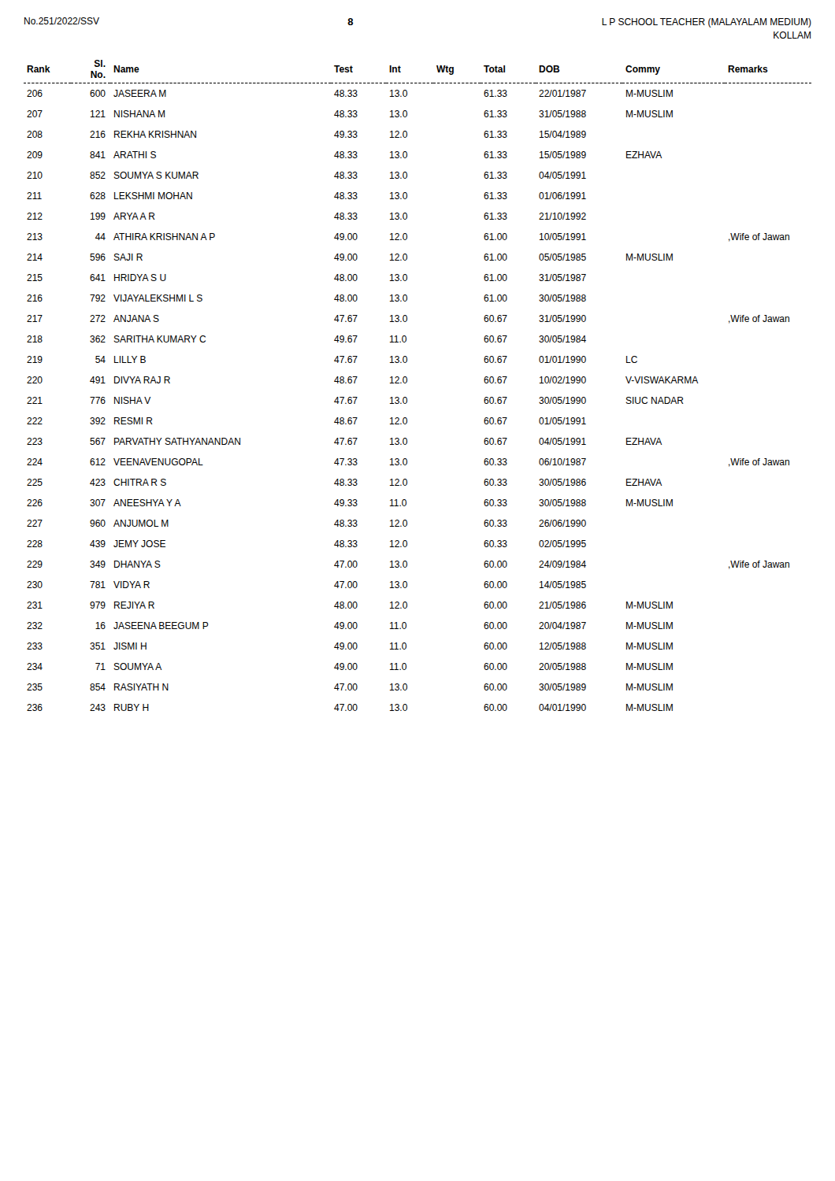No.251/2022/SSV
8
L P SCHOOL TEACHER (MALAYALAM MEDIUM)
KOLLAM
| Rank | Sl. No. | Name | Test | Int | Wtg | Total | DOB | Commy | Remarks |
| --- | --- | --- | --- | --- | --- | --- | --- | --- | --- |
| 206 | 600 | JASEERA M | 48.33 | 13.0 | | 61.33 | 22/01/1987 | M-MUSLIM | |
| 207 | 121 | NISHANA M | 48.33 | 13.0 | | 61.33 | 31/05/1988 | M-MUSLIM | |
| 208 | 216 | REKHA KRISHNAN | 49.33 | 12.0 | | 61.33 | 15/04/1989 | | |
| 209 | 841 | ARATHI S | 48.33 | 13.0 | | 61.33 | 15/05/1989 | EZHAVA | |
| 210 | 852 | SOUMYA S KUMAR | 48.33 | 13.0 | | 61.33 | 04/05/1991 | | |
| 211 | 628 | LEKSHMI MOHAN | 48.33 | 13.0 | | 61.33 | 01/06/1991 | | |
| 212 | 199 | ARYA A R | 48.33 | 13.0 | | 61.33 | 21/10/1992 | | |
| 213 | 44 | ATHIRA KRISHNAN A P | 49.00 | 12.0 | | 61.00 | 10/05/1991 | | ,Wife of Jawan |
| 214 | 596 | SAJI R | 49.00 | 12.0 | | 61.00 | 05/05/1985 | M-MUSLIM | |
| 215 | 641 | HRIDYA S U | 48.00 | 13.0 | | 61.00 | 31/05/1987 | | |
| 216 | 792 | VIJAYALEKSHMI L S | 48.00 | 13.0 | | 61.00 | 30/05/1988 | | |
| 217 | 272 | ANJANA S | 47.67 | 13.0 | | 60.67 | 31/05/1990 | | ,Wife of Jawan |
| 218 | 362 | SARITHA KUMARY C | 49.67 | 11.0 | | 60.67 | 30/05/1984 | | |
| 219 | 54 | LILLY B | 47.67 | 13.0 | | 60.67 | 01/01/1990 | LC | |
| 220 | 491 | DIVYA RAJ R | 48.67 | 12.0 | | 60.67 | 10/02/1990 | V-VISWAKARMA | |
| 221 | 776 | NISHA V | 47.67 | 13.0 | | 60.67 | 30/05/1990 | SIUC NADAR | |
| 222 | 392 | RESMI R | 48.67 | 12.0 | | 60.67 | 01/05/1991 | | |
| 223 | 567 | PARVATHY SATHYANANDAN | 47.67 | 13.0 | | 60.67 | 04/05/1991 | EZHAVA | |
| 224 | 612 | VEENAVENUGOPAL | 47.33 | 13.0 | | 60.33 | 06/10/1987 | | ,Wife of Jawan |
| 225 | 423 | CHITRA R S | 48.33 | 12.0 | | 60.33 | 30/05/1986 | EZHAVA | |
| 226 | 307 | ANEESHYA Y A | 49.33 | 11.0 | | 60.33 | 30/05/1988 | M-MUSLIM | |
| 227 | 960 | ANJUMOL M | 48.33 | 12.0 | | 60.33 | 26/06/1990 | | |
| 228 | 439 | JEMY JOSE | 48.33 | 12.0 | | 60.33 | 02/05/1995 | | |
| 229 | 349 | DHANYA S | 47.00 | 13.0 | | 60.00 | 24/09/1984 | | ,Wife of Jawan |
| 230 | 781 | VIDYA R | 47.00 | 13.0 | | 60.00 | 14/05/1985 | | |
| 231 | 979 | REJIYA R | 48.00 | 12.0 | | 60.00 | 21/05/1986 | M-MUSLIM | |
| 232 | 16 | JASEENA BEEGUM P | 49.00 | 11.0 | | 60.00 | 20/04/1987 | M-MUSLIM | |
| 233 | 351 | JISMI H | 49.00 | 11.0 | | 60.00 | 12/05/1988 | M-MUSLIM | |
| 234 | 71 | SOUMYA A | 49.00 | 11.0 | | 60.00 | 20/05/1988 | M-MUSLIM | |
| 235 | 854 | RASIYATH N | 47.00 | 13.0 | | 60.00 | 30/05/1989 | M-MUSLIM | |
| 236 | 243 | RUBY H | 47.00 | 13.0 | | 60.00 | 04/01/1990 | M-MUSLIM | |